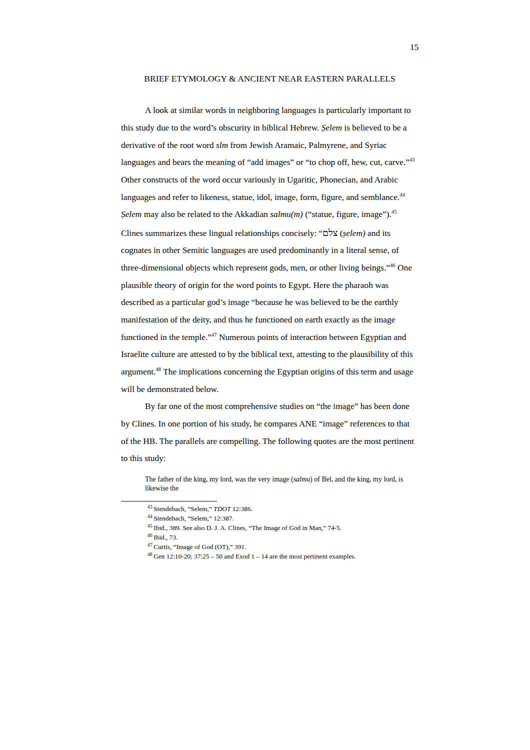15
BRIEF ETYMOLOGY & ANCIENT NEAR EASTERN PARALLELS
A look at similar words in neighboring languages is particularly important to this study due to the word’s obscurity in biblical Hebrew. Ṣelem is believed to be a derivative of the root word slm from Jewish Aramaic, Palmyrene, and Syriac languages and bears the meaning of “add images” or “to chop off, hew, cut, carve.”43 Other constructs of the word occur variously in Ugaritic, Phonecian, and Arabic languages and refer to likeness, statue, idol, image, form, figure, and semblance.44 Ṣelem may also be related to the Akkadian salmu(m) (“statue, figure, image”).45 Clines summarizes these lingual relationships concisely: “צלם (ṣelem) and its cognates in other Semitic languages are used predominantly in a literal sense, of three-dimensional objects which represent gods, men, or other living beings.”46 One plausible theory of origin for the word points to Egypt. Here the pharaoh was described as a particular god’s image “because he was believed to be the earthly manifestation of the deity, and thus he functioned on earth exactly as the image functioned in the temple.”47 Numerous points of interaction between Egyptian and Israelite culture are attested to by the biblical text, attesting to the plausibility of this argument.48 The implications concerning the Egyptian origins of this term and usage will be demonstrated below.
By far one of the most comprehensive studies on “the image” has been done by Clines. In one portion of his study, he compares ANE “image” references to that of the HB. The parallels are compelling. The following quotes are the most pertinent to this study:
The father of the king, my lord, was the very image (salmu) of Bel, and the king, my lord, is likewise the
43 Stendebach, “Selem,” TDOT 12:386.
44 Stendebach, “Selem,” 12:387.
45 Ibid., 389. See also D. J. A. Clines, “The Image of God in Man,” 74-5.
46 Ibid., 73.
47 Curtis, “Image of God (OT),” 391.
48 Gen 12:10-20; 37:25 – 50 and Exod 1 – 14 are the most pertinent examples.